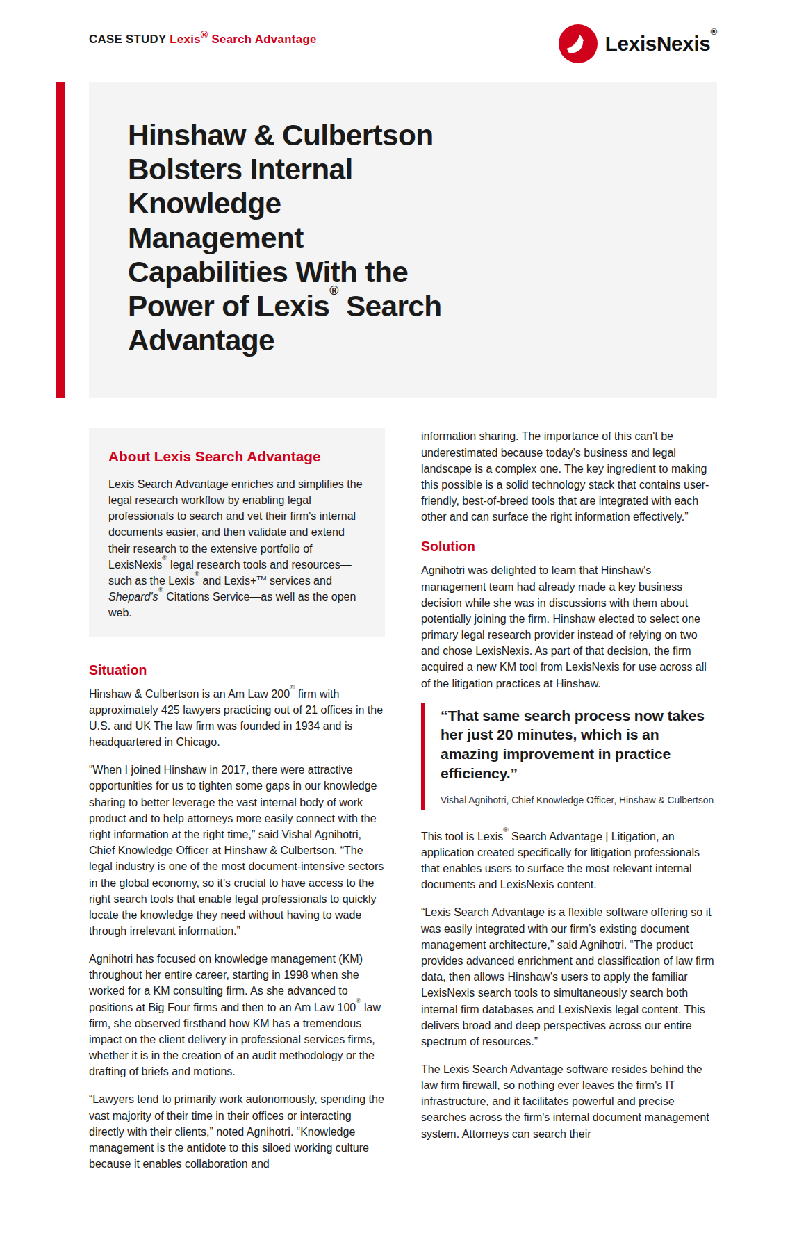CASE STUDY Lexis® Search Advantage
LexisNexis®
Hinshaw & Culbertson Bolsters Internal Knowledge Management Capabilities With the Power of Lexis® Search Advantage
About Lexis Search Advantage
Lexis Search Advantage enriches and simplifies the legal research workflow by enabling legal professionals to search and vet their firm's internal documents easier, and then validate and extend their research to the extensive portfolio of LexisNexis® legal research tools and resources—such as the Lexis® and Lexis+TM services and Shepard's® Citations Service—as well as the open web.
Situation
Hinshaw & Culbertson is an Am Law 200® firm with approximately 425 lawyers practicing out of 21 offices in the U.S. and UK The law firm was founded in 1934 and is headquartered in Chicago.
“When I joined Hinshaw in 2017, there were attractive opportunities for us to tighten some gaps in our knowledge sharing to better leverage the vast internal body of work product and to help attorneys more easily connect with the right information at the right time,” said Vishal Agnihotri, Chief Knowledge Officer at Hinshaw & Culbertson. “The legal industry is one of the most document-intensive sectors in the global economy, so it’s crucial to have access to the right search tools that enable legal professionals to quickly locate the knowledge they need without having to wade through irrelevant information.”
Agnihotri has focused on knowledge management (KM) throughout her entire career, starting in 1998 when she worked for a KM consulting firm. As she advanced to positions at Big Four firms and then to an Am Law 100® law firm, she observed firsthand how KM has a tremendous impact on the client delivery in professional services firms, whether it is in the creation of an audit methodology or the drafting of briefs and motions.
“Lawyers tend to primarily work autonomously, spending the vast majority of their time in their offices or interacting directly with their clients,” noted Agnihotri. “Knowledge management is the antidote to this siloed working culture because it enables collaboration and
information sharing. The importance of this can't be underestimated because today's business and legal landscape is a complex one. The key ingredient to making this possible is a solid technology stack that contains user-friendly, best-of-breed tools that are integrated with each other and can surface the right information effectively.”
Solution
Agnihotri was delighted to learn that Hinshaw's management team had already made a key business decision while she was in discussions with them about potentially joining the firm. Hinshaw elected to select one primary legal research provider instead of relying on two and chose LexisNexis. As part of that decision, the firm acquired a new KM tool from LexisNexis for use across all of the litigation practices at Hinshaw.
“That same search process now takes her just 20 minutes, which is an amazing improvement in practice efficiency.”
Vishal Agnihotri, Chief Knowledge Officer, Hinshaw & Culbertson
This tool is Lexis® Search Advantage | Litigation, an application created specifically for litigation professionals that enables users to surface the most relevant internal documents and LexisNexis content.
“Lexis Search Advantage is a flexible software offering so it was easily integrated with our firm’s existing document management architecture,” said Agnihotri. “The product provides advanced enrichment and classification of law firm data, then allows Hinshaw's users to apply the familiar LexisNexis search tools to simultaneously search both internal firm databases and LexisNexis legal content. This delivers broad and deep perspectives across our entire spectrum of resources.”
The Lexis Search Advantage software resides behind the law firm firewall, so nothing ever leaves the firm's IT infrastructure, and it facilitates powerful and precise searches across the firm's internal document management system. Attorneys can search their